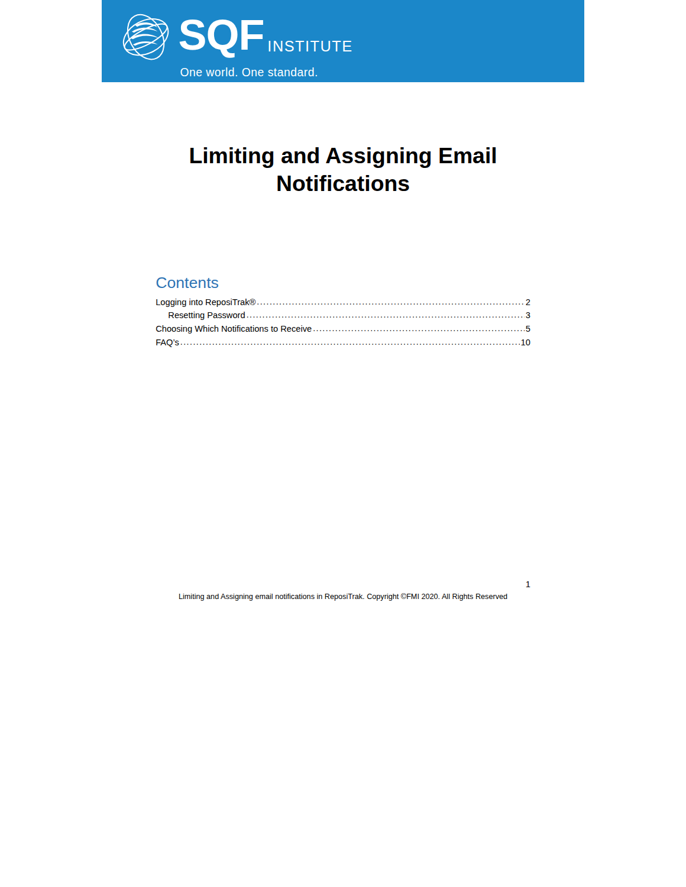SQF INSTITUTE
One world. One standard.
Limiting and Assigning Email
Notifications
Contents
Logging into ReposiTrak® ........................................................................................................................................................... 2
Resetting Password ............................................................................................................................................................. 3
Choosing Which Notifications to Receive ......................................................................................................................... 5
FAQ’s ......................................................................................................................................................................... 10
Limiting and Assigning email notifications in ReposiTrak. Copyright ©FMI 2020. All Rights Reserved
1